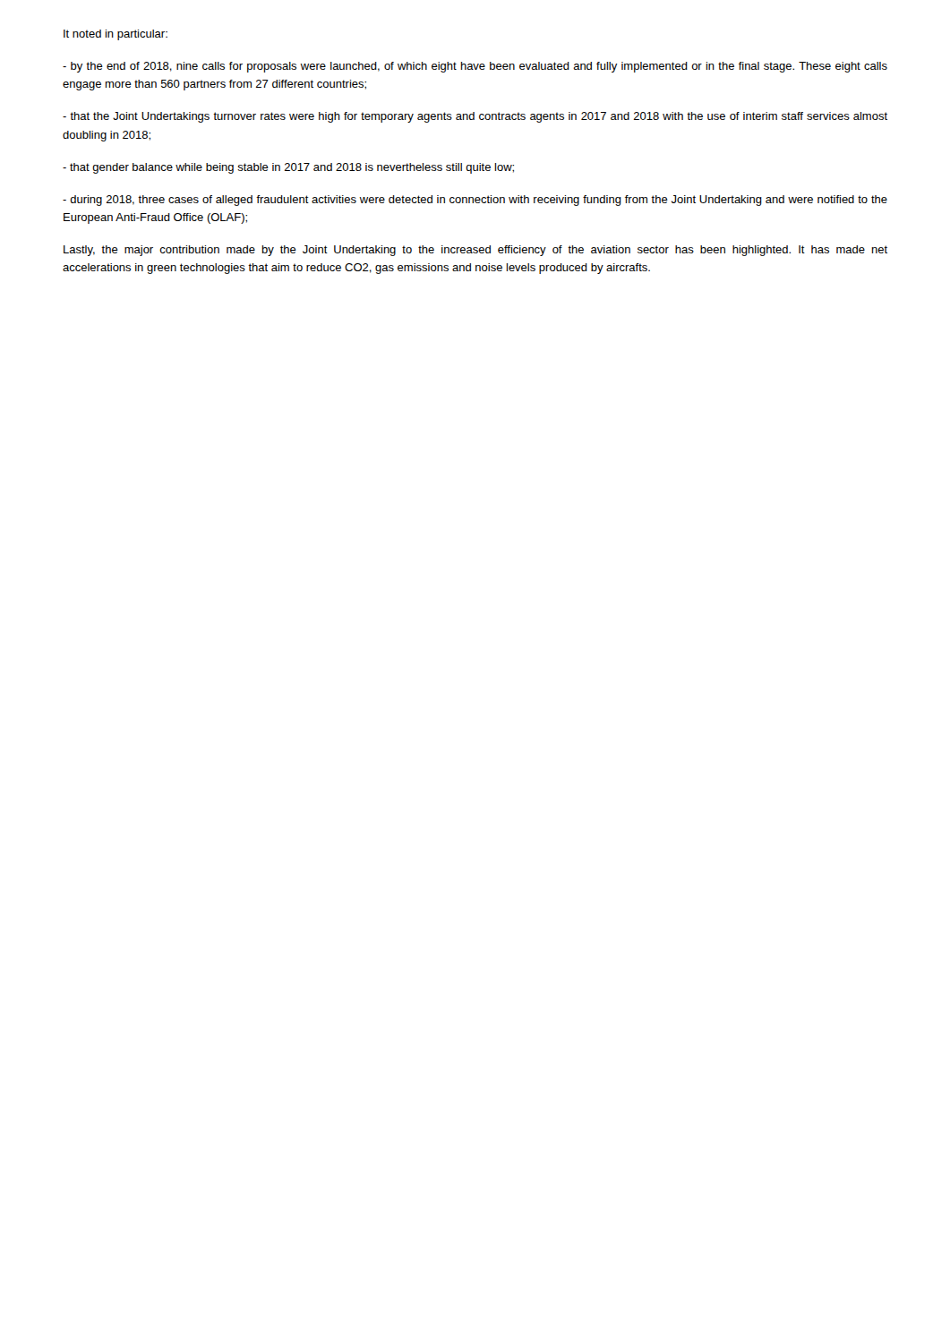It noted in particular:
- by the end of 2018, nine calls for proposals were launched, of which eight have been evaluated and fully implemented or in the final stage. These eight calls engage more than 560 partners from 27 different countries;
- that the Joint Undertakings turnover rates were high for temporary agents and contracts agents in 2017 and 2018 with the use of interim staff services almost doubling in 2018;
- that gender balance while being stable in 2017 and 2018 is nevertheless still quite low;
- during 2018, three cases of alleged fraudulent activities were detected in connection with receiving funding from the Joint Undertaking and were notified to the European Anti-Fraud Office (OLAF);
Lastly, the major contribution made by the Joint Undertaking to the increased efficiency of the aviation sector has been highlighted. It has made net accelerations in green technologies that aim to reduce CO2, gas emissions and noise levels produced by aircrafts.